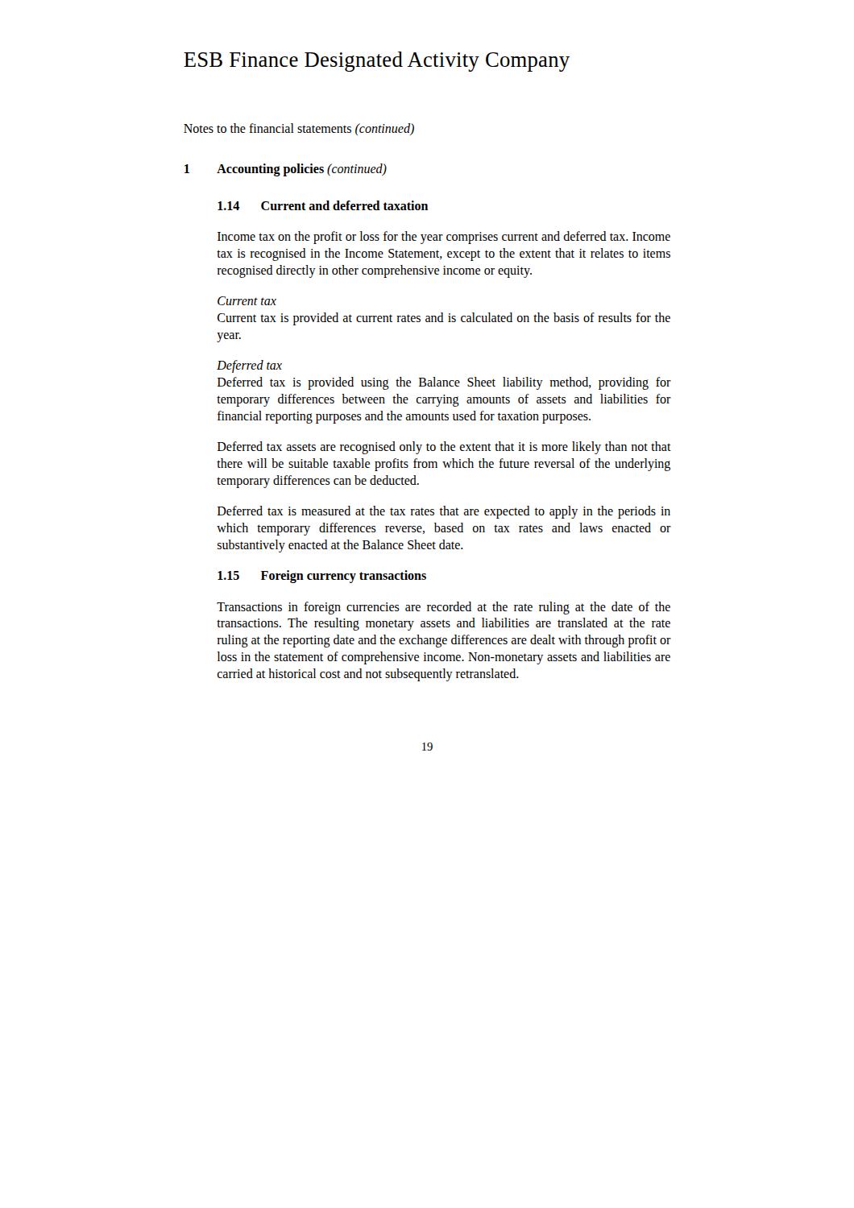ESB Finance Designated Activity Company
Notes to the financial statements (continued)
1 Accounting policies (continued)
1.14 Current and deferred taxation
Income tax on the profit or loss for the year comprises current and deferred tax. Income tax is recognised in the Income Statement, except to the extent that it relates to items recognised directly in other comprehensive income or equity.
Current tax
Current tax is provided at current rates and is calculated on the basis of results for the year.
Deferred tax
Deferred tax is provided using the Balance Sheet liability method, providing for temporary differences between the carrying amounts of assets and liabilities for financial reporting purposes and the amounts used for taxation purposes.
Deferred tax assets are recognised only to the extent that it is more likely than not that there will be suitable taxable profits from which the future reversal of the underlying temporary differences can be deducted.
Deferred tax is measured at the tax rates that are expected to apply in the periods in which temporary differences reverse, based on tax rates and laws enacted or substantively enacted at the Balance Sheet date.
1.15 Foreign currency transactions
Transactions in foreign currencies are recorded at the rate ruling at the date of the transactions. The resulting monetary assets and liabilities are translated at the rate ruling at the reporting date and the exchange differences are dealt with through profit or loss in the statement of comprehensive income. Non-monetary assets and liabilities are carried at historical cost and not subsequently retranslated.
19